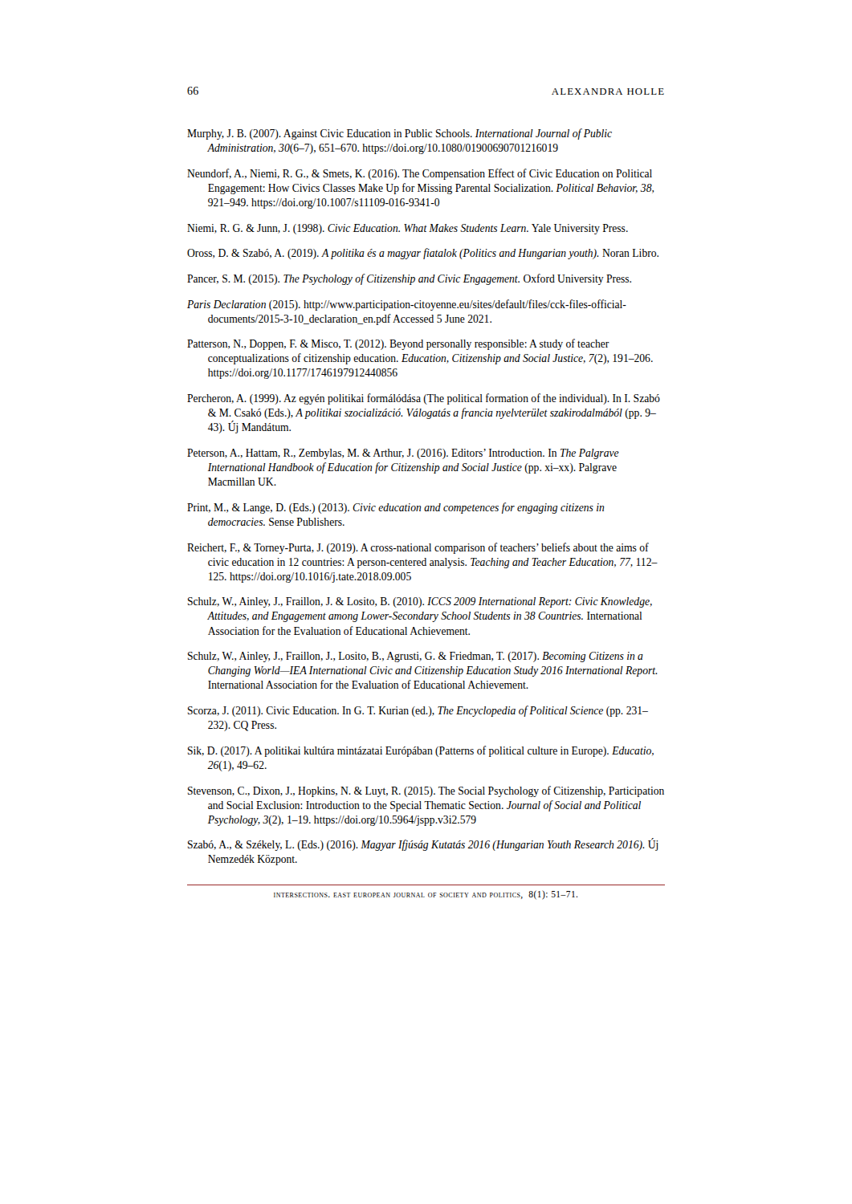66 Alexandra Holle
Murphy, J. B. (2007). Against Civic Education in Public Schools. International Journal of Public Administration, 30(6–7), 651–670. https://doi.org/10.1080/01900690701216019
Neundorf, A., Niemi, R. G., & Smets, K. (2016). The Compensation Effect of Civic Education on Political Engagement: How Civics Classes Make Up for Missing Parental Socialization. Political Behavior, 38, 921–949. https://doi.org/10.1007/s11109-016-9341-0
Niemi, R. G. & Junn, J. (1998). Civic Education. What Makes Students Learn. Yale University Press.
Oross, D. & Szabó, A. (2019). A politika és a magyar fiatalok (Politics and Hungarian youth). Noran Libro.
Pancer, S. M. (2015). The Psychology of Citizenship and Civic Engagement. Oxford University Press.
Paris Declaration (2015). http://www.participation-citoyenne.eu/sites/default/files/cck-files-official-documents/2015-3-10_declaration_en.pdf Accessed 5 June 2021.
Patterson, N., Doppen, F. & Misco, T. (2012). Beyond personally responsible: A study of teacher conceptualizations of citizenship education. Education, Citizenship and Social Justice, 7(2), 191–206. https://doi.org/10.1177/1746197912440856
Percheron, A. (1999). Az egyén politikai formálódása (The political formation of the individual). In I. Szabó & M. Csakó (Eds.), A politikai szocializáció. Válogatás a francia nyelvterület szakirodalmából (pp. 9–43). Új Mandátum.
Peterson, A., Hattam, R., Zembylas, M. & Arthur, J. (2016). Editors’ Introduction. In The Palgrave International Handbook of Education for Citizenship and Social Justice (pp. xi–xx). Palgrave Macmillan UK.
Print, M., & Lange, D. (Eds.) (2013). Civic education and competences for engaging citizens in democracies. Sense Publishers.
Reichert, F., & Torney-Purta, J. (2019). A cross-national comparison of teachers’ beliefs about the aims of civic education in 12 countries: A person-centered analysis. Teaching and Teacher Education, 77, 112–125. https://doi.org/10.1016/j.tate.2018.09.005
Schulz, W., Ainley, J., Fraillon, J. & Losito, B. (2010). ICCS 2009 International Report: Civic Knowledge, Attitudes, and Engagement among Lower-Secondary School Students in 38 Countries. International Association for the Evaluation of Educational Achievement.
Schulz, W., Ainley, J., Fraillon, J., Losito, B., Agrusti, G. & Friedman, T. (2017). Becoming Citizens in a Changing World—IEA International Civic and Citizenship Education Study 2016 International Report. International Association for the Evaluation of Educational Achievement.
Scorza, J. (2011). Civic Education. In G. T. Kurian (ed.), The Encyclopedia of Political Science (pp. 231–232). CQ Press.
Sik, D. (2017). A politikai kultúra mintázatai Európában (Patterns of political culture in Europe). Educatio, 26(1), 49–62.
Stevenson, C., Dixon, J., Hopkins, N. & Luyt, R. (2015). The Social Psychology of Citizenship, Participation and Social Exclusion: Introduction to the Special Thematic Section. Journal of Social and Political Psychology, 3(2), 1–19. https://doi.org/10.5964/jspp.v3i2.579
Szabó, A., & Székely, L. (Eds.) (2016). Magyar Ifjúság Kutatás 2016 (Hungarian Youth Research 2016). Új Nemzedék Központ.
intersections. east european journal of society and politics, 8(1): 51–71.